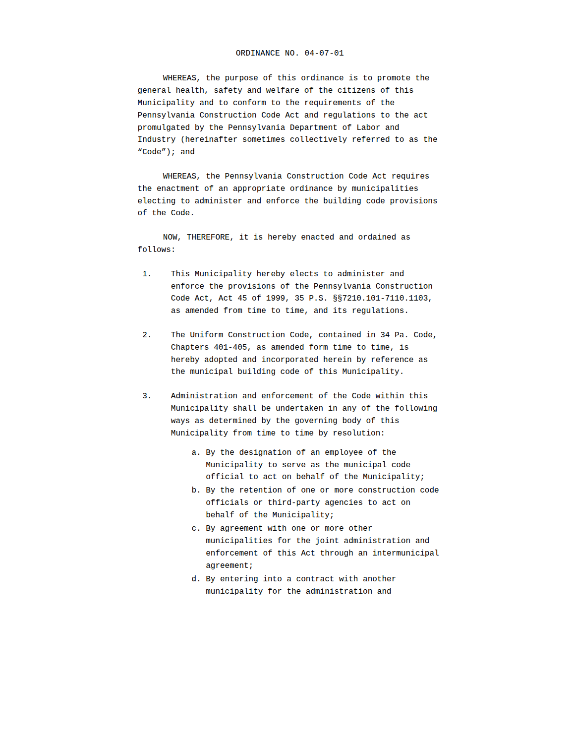ORDINANCE NO. 04-07-01
WHEREAS, the purpose of this ordinance is to promote the general health, safety and welfare of the citizens of this Municipality and to conform to the requirements of the Pennsylvania Construction Code Act and regulations to the act promulgated by the Pennsylvania Department of Labor and Industry (hereinafter sometimes collectively referred to as the “Code”); and
WHEREAS, the Pennsylvania Construction Code Act requires the enactment of an appropriate ordinance by municipalities electing to administer and enforce the building code provisions of the Code.
NOW, THEREFORE, it is hereby enacted and ordained as follows:
1. This Municipality hereby elects to administer and enforce the provisions of the Pennsylvania Construction Code Act, Act 45 of 1999, 35 P.S. §§7210.101-7110.1103, as amended from time to time, and its regulations.
2. The Uniform Construction Code, contained in 34 Pa. Code, Chapters 401-405, as amended form time to time, is hereby adopted and incorporated herein by reference as the municipal building code of this Municipality.
3. Administration and enforcement of the Code within this Municipality shall be undertaken in any of the following ways as determined by the governing body of this Municipality from time to time by resolution:
a. By the designation of an employee of the Municipality to serve as the municipal code official to act on behalf of the Municipality;
b. By the retention of one or more construction code officials or third-party agencies to act on behalf of the Municipality;
c. By agreement with one or more other municipalities for the joint administration and enforcement of this Act through an intermunicipal agreement;
d. By entering into a contract with another municipality for the administration and